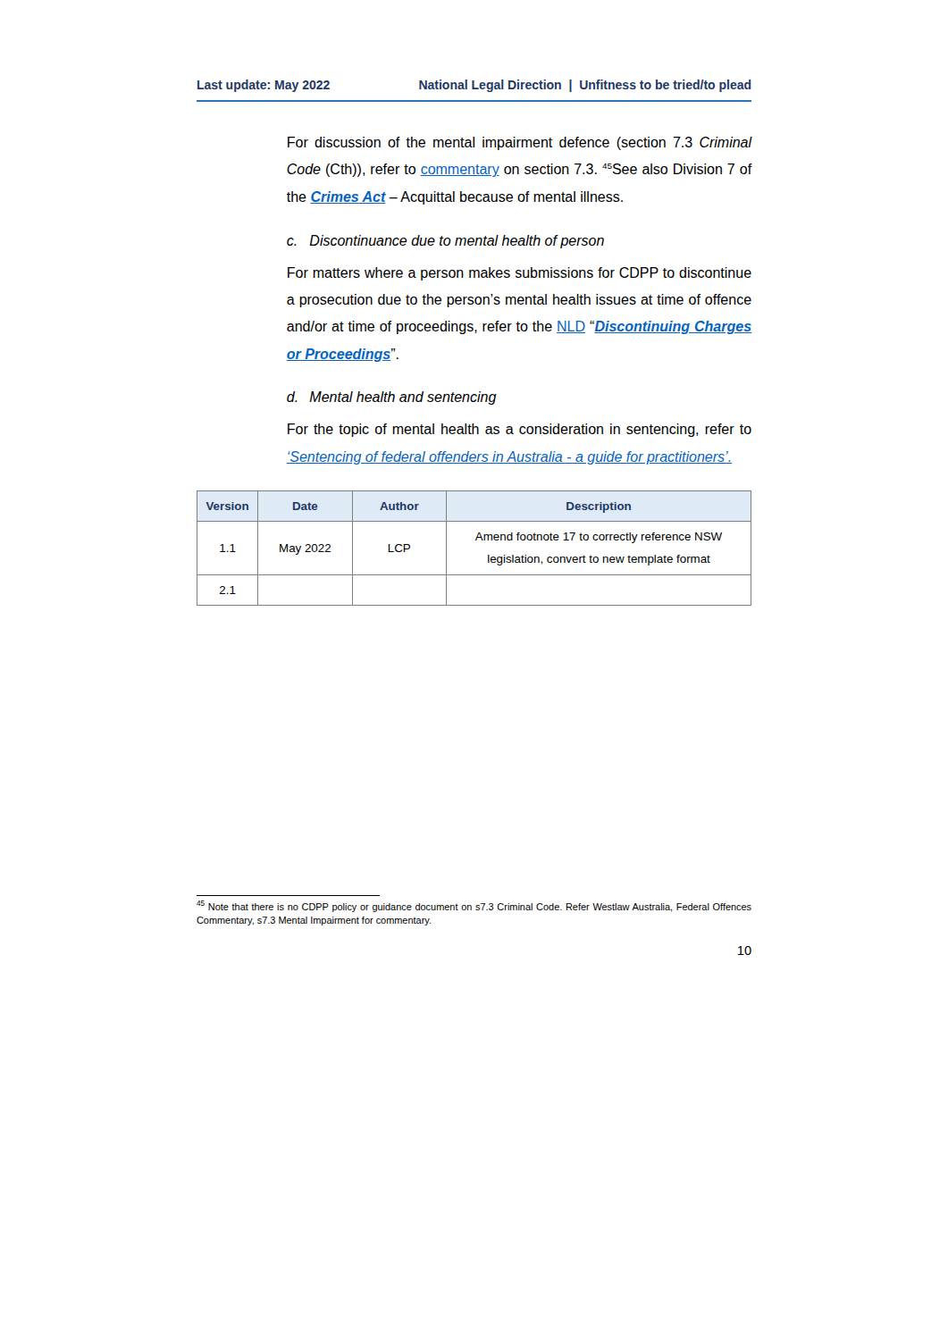Last update: May 2022 National Legal Direction | Unfitness to be tried/to plead
For discussion of the mental impairment defence (section 7.3 Criminal Code (Cth)), refer to commentary on section 7.3. 45See also Division 7 of the Crimes Act – Acquittal because of mental illness.
c. Discontinuance due to mental health of person
For matters where a person makes submissions for CDPP to discontinue a prosecution due to the person’s mental health issues at time of offence and/or at time of proceedings, refer to the NLD “Discontinuing Charges or Proceedings”.
d. Mental health and sentencing
For the topic of mental health as a consideration in sentencing, refer to ‘Sentencing of federal offenders in Australia - a guide for practitioners’.
| Version | Date | Author | Description |
| --- | --- | --- | --- |
| 1.1 | May 2022 | LCP | Amend footnote 17 to correctly reference NSW legislation, convert to new template format |
| 2.1 | | | |
45 Note that there is no CDPP policy or guidance document on s7.3 Criminal Code. Refer Westlaw Australia, Federal Offences Commentary, s7.3 Mental Impairment for commentary.
10